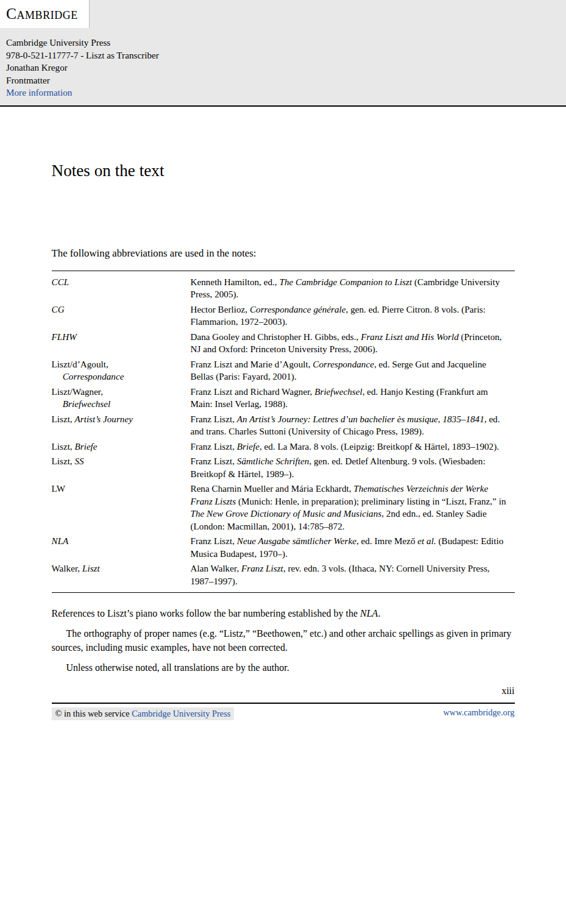Cambridge
Cambridge University Press
978-0-521-11777-7 - Liszt as Transcriber
Jonathan Kregor
Frontmatter
More information
Notes on the text
The following abbreviations are used in the notes:
| CCL | Kenneth Hamilton, ed., The Cambridge Companion to Liszt (Cambridge University Press, 2005). |
| CG | Hector Berlioz, Correspondance générale , gen. ed. Pierre Citron. 8 vols. (Paris: Flammarion, 1972–2003). |
| FLHW | Dana Gooley and Christopher H. Gibbs, eds., Franz Liszt and His World (Princeton, NJ and Oxford: Princeton University Press, 2006). |
| Liszt/d’Agoult, Correspondance | Franz Liszt and Marie d’Agoult, Correspondance , ed. Serge Gut and Jacqueline Bellas (Paris: Fayard, 2001). |
| Liszt/Wagner, Briefwechsel | Franz Liszt and Richard Wagner, Briefwechsel , ed. Hanjo Kesting (Frankfurt am Main: Insel Verlag, 1988). |
| Liszt, Artist’s Journey | Franz Liszt, An Artist’s Journey: Lettres d’un bachelier ès musique, 1835–1841 , ed. and trans. Charles Suttoni (University of Chicago Press, 1989). |
| Liszt, Briefe | Franz Liszt, Briefe , ed. La Mara. 8 vols. (Leipzig: Breitkopf & Härtel, 1893–1902). |
| Liszt, SS | Franz Liszt, Sämtliche Schriften , gen. ed. Detlef Altenburg. 9 vols. (Wiesbaden: Breitkopf & Härtel, 1989–). |
| LW | Rena Charnin Mueller and Mária Eckhardt, Thematisches Verzeichnis der Werke Franz Liszts (Munich: Henle, in preparation); preliminary listing in “Liszt, Franz,” in The New Grove Dictionary of Music and Musicians , 2nd edn., ed. Stanley Sadie (London: Macmillan, 2001), 14:785–872. |
| NLA | Franz Liszt, Neue Ausgabe sämtlicher Werke , ed. Imre Mező et al. (Budapest: Editio Musica Budapest, 1970–). |
| Walker, Liszt | Alan Walker, Franz Liszt , rev. edn. 3 vols. (Ithaca, NY: Cornell University Press, 1987–1997). |
References to Liszt’s piano works follow the bar numbering established by the NLA.
The orthography of proper names (e.g. “Listz,” “Beethowen,” etc.) and other archaic spellings as given in primary sources, including music examples, have not been corrected.
Unless otherwise noted, all translations are by the author.
xiii
© in this web service Cambridge University Press
www.cambridge.org